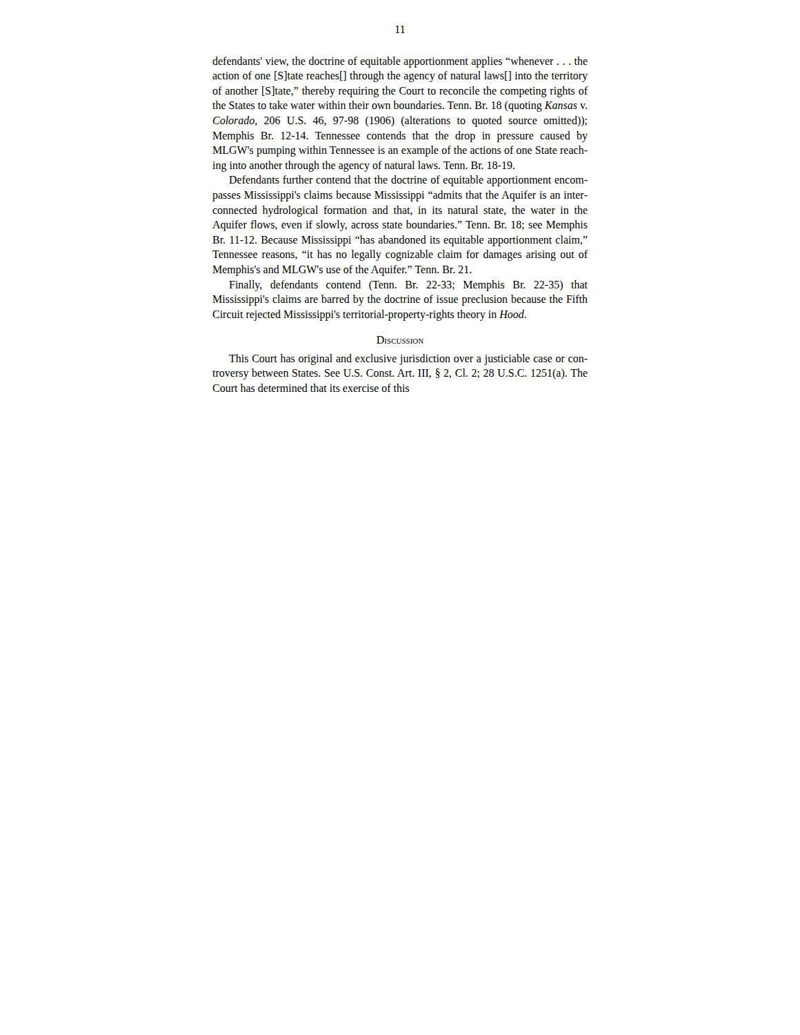11
defendants' view, the doctrine of equitable apportionment applies “whenever . . . the action of one [S]tate reaches[] through the agency of natural laws[] into the territory of another [S]tate,” thereby requiring the Court to reconcile the competing rights of the States to take water within their own boundaries. Tenn. Br. 18 (quoting Kansas v. Colorado, 206 U.S. 46, 97-98 (1906) (alterations to quoted source omitted)); Memphis Br. 12-14. Tennessee contends that the drop in pressure caused by MLGW's pumping within Tennessee is an example of the actions of one State reaching into another through the agency of natural laws. Tenn. Br. 18-19.
Defendants further contend that the doctrine of equitable apportionment encompasses Mississippi's claims because Mississippi “admits that the Aquifer is an interconnected hydrological formation and that, in its natural state, the water in the Aquifer flows, even if slowly, across state boundaries.” Tenn. Br. 18; see Memphis Br. 11-12. Because Mississippi “has abandoned its equitable apportionment claim,” Tennessee reasons, “it has no legally cognizable claim for damages arising out of Memphis's and MLGW's use of the Aquifer.” Tenn. Br. 21.
Finally, defendants contend (Tenn. Br. 22-33; Memphis Br. 22-35) that Mississippi's claims are barred by the doctrine of issue preclusion because the Fifth Circuit rejected Mississippi's territorial-property-rights theory in Hood.
Discussion
This Court has original and exclusive jurisdiction over a justiciable case or controversy between States. See U.S. Const. Art. III, § 2, Cl. 2; 28 U.S.C. 1251(a). The Court has determined that its exercise of this